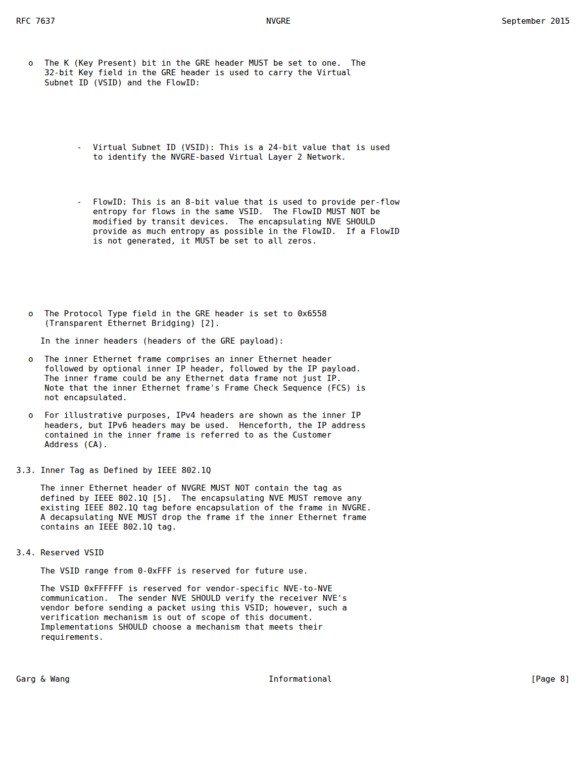RFC 7637 NVGRE September 2015
The K (Key Present) bit in the GRE header MUST be set to one. The 32-bit Key field in the GRE header is used to carry the Virtual Subnet ID (VSID) and the FlowID:
Virtual Subnet ID (VSID): This is a 24-bit value that is used to identify the NVGRE-based Virtual Layer 2 Network.
FlowID: This is an 8-bit value that is used to provide per-flow entropy for flows in the same VSID. The FlowID MUST NOT be modified by transit devices. The encapsulating NVE SHOULD provide as much entropy as possible in the FlowID. If a FlowID is not generated, it MUST be set to all zeros.
The Protocol Type field in the GRE header is set to 0x6558 (Transparent Ethernet Bridging) [2].
In the inner headers (headers of the GRE payload):
The inner Ethernet frame comprises an inner Ethernet header followed by optional inner IP header, followed by the IP payload. The inner frame could be any Ethernet data frame not just IP. Note that the inner Ethernet frame's Frame Check Sequence (FCS) is not encapsulated.
For illustrative purposes, IPv4 headers are shown as the inner IP headers, but IPv6 headers may be used. Henceforth, the IP address contained in the inner frame is referred to as the Customer Address (CA).
3.3. Inner Tag as Defined by IEEE 802.1Q
The inner Ethernet header of NVGRE MUST NOT contain the tag as defined by IEEE 802.1Q [5]. The encapsulating NVE MUST remove any existing IEEE 802.1Q tag before encapsulation of the frame in NVGRE. A decapsulating NVE MUST drop the frame if the inner Ethernet frame contains an IEEE 802.1Q tag.
3.4. Reserved VSID
The VSID range from 0-0xFFF is reserved for future use.
The VSID 0xFFFFFF is reserved for vendor-specific NVE-to-NVE communication. The sender NVE SHOULD verify the receiver NVE's vendor before sending a packet using this VSID; however, such a verification mechanism is out of scope of this document. Implementations SHOULD choose a mechanism that meets their requirements.
Garg & Wang Informational [Page 8]